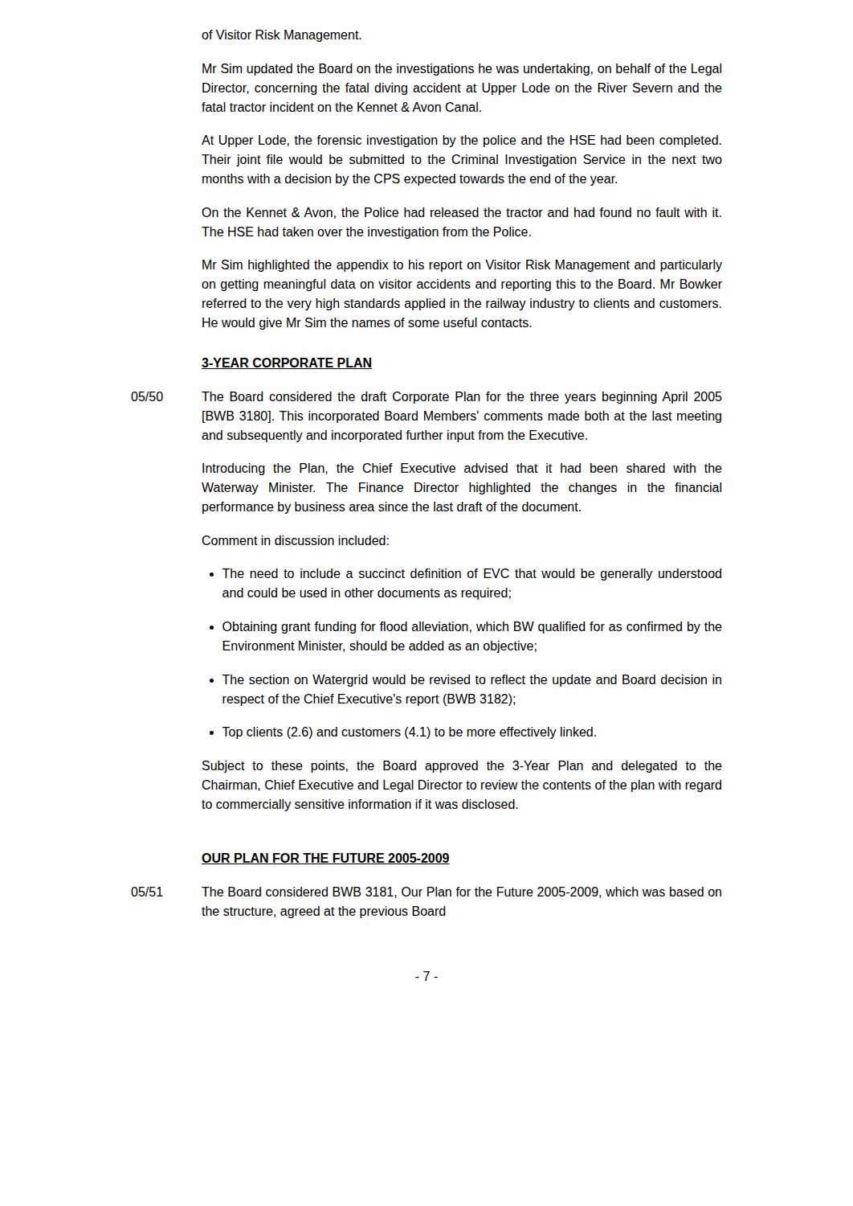of Visitor Risk Management.
Mr Sim updated the Board on the investigations he was undertaking, on behalf of the Legal Director, concerning the fatal diving accident at Upper Lode on the River Severn and the fatal tractor incident on the Kennet & Avon Canal.
At Upper Lode, the forensic investigation by the police and the HSE had been completed. Their joint file would be submitted to the Criminal Investigation Service in the next two months with a decision by the CPS expected towards the end of the year.
On the Kennet & Avon, the Police had released the tractor and had found no fault with it. The HSE had taken over the investigation from the Police.
Mr Sim highlighted the appendix to his report on Visitor Risk Management and particularly on getting meaningful data on visitor accidents and reporting this to the Board. Mr Bowker referred to the very high standards applied in the railway industry to clients and customers. He would give Mr Sim the names of some useful contacts.
3-YEAR CORPORATE PLAN
05/50
The Board considered the draft Corporate Plan for the three years beginning April 2005 [BWB 3180]. This incorporated Board Members' comments made both at the last meeting and subsequently and incorporated further input from the Executive.
Introducing the Plan, the Chief Executive advised that it had been shared with the Waterway Minister. The Finance Director highlighted the changes in the financial performance by business area since the last draft of the document.
Comment in discussion included:
The need to include a succinct definition of EVC that would be generally understood and could be used in other documents as required;
Obtaining grant funding for flood alleviation, which BW qualified for as confirmed by the Environment Minister, should be added as an objective;
The section on Watergrid would be revised to reflect the update and Board decision in respect of the Chief Executive's report (BWB 3182);
Top clients (2.6) and customers (4.1) to be more effectively linked.
Subject to these points, the Board approved the 3-Year Plan and delegated to the Chairman, Chief Executive and Legal Director to review the contents of the plan with regard to commercially sensitive information if it was disclosed.
OUR PLAN FOR THE FUTURE 2005-2009
05/51
The Board considered BWB 3181, Our Plan for the Future 2005-2009, which was based on the structure, agreed at the previous Board
- 7 -